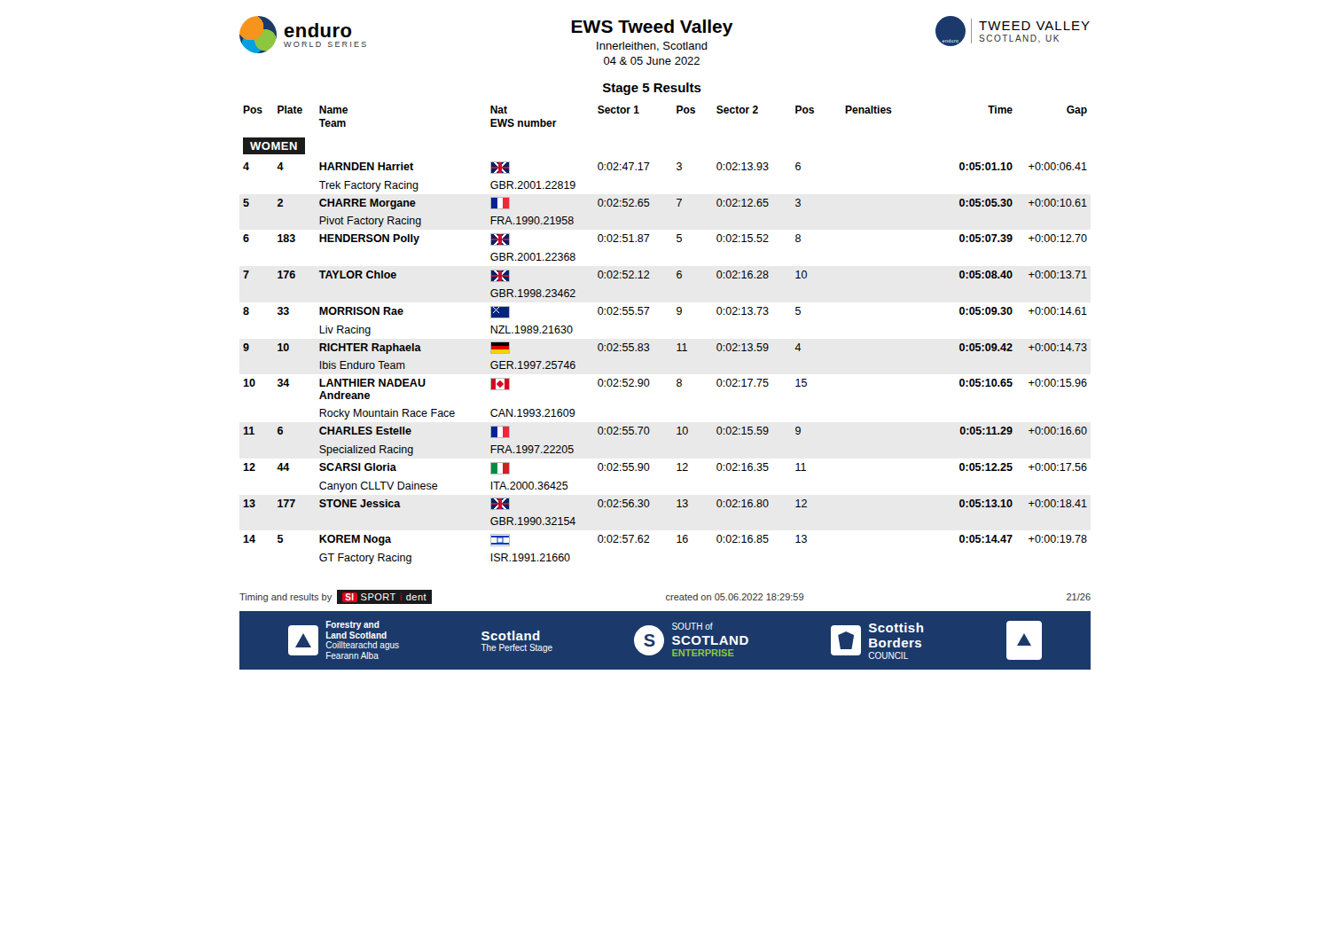enduro
WORLD SERIES
EWS Tweed Valley
Innerleithen, Scotland
04 & 05 June 2022
Stage 5 Results
TWEED VALLEY
SCOTLAND, UK
| Pos | Plate | Name | Nat | Sector 1 | Pos | Sector 2 | Pos | Penalties | Time | Gap |
| --- | --- | --- | --- | --- | --- | --- | --- | --- | --- | --- |
| | | Team | EWS number | | | | | | | |
| WOMEN |
| 4 | 4 | HARNDEN Harriet | | 0:02:47.17 | 3 | 0:02:13.93 | 6 | | 0:05:01.10 | +0:00:06.41 |
| | | Trek Factory Racing | GBR.2001.22819 | |
| 5 | 2 | CHARRE Morgane | | 0:02:52.65 | 7 | 0:02:12.65 | 3 | | 0:05:05.30 | +0:00:10.61 |
| | | Pivot Factory Racing | FRA.1990.21958 | |
| 6 | 183 | HENDERSON Polly | | 0:02:51.87 | 5 | 0:02:15.52 | 8 | | 0:05:07.39 | +0:00:12.70 |
| | | | GBR.2001.22368 | |
| 7 | 176 | TAYLOR Chloe | | 0:02:52.12 | 6 | 0:02:16.28 | 10 | | 0:05:08.40 | +0:00:13.71 |
| | | | GBR.1998.23462 | |
| 8 | 33 | MORRISON Rae | | 0:02:55.57 | 9 | 0:02:13.73 | 5 | | 0:05:09.30 | +0:00:14.61 |
| | | Liv Racing | NZL.1989.21630 | |
| 9 | 10 | RICHTER Raphaela | | 0:02:55.83 | 11 | 0:02:13.59 | 4 | | 0:05:09.42 | +0:00:14.73 |
| | | Ibis Enduro Team | GER.1997.25746 | |
| 10 | 34 | LANTHIER NADEAU Andreane | | 0:02:52.90 | 8 | 0:02:17.75 | 15 | | 0:05:10.65 | +0:00:15.96 |
| | | Rocky Mountain Race Face | CAN.1993.21609 | |
| 11 | 6 | CHARLES Estelle | | 0:02:55.70 | 10 | 0:02:15.59 | 9 | | 0:05:11.29 | +0:00:16.60 |
| | | Specialized Racing | FRA.1997.22205 | |
| 12 | 44 | SCARSI Gloria | | 0:02:55.90 | 12 | 0:02:16.35 | 11 | | 0:05:12.25 | +0:00:17.56 |
| | | Canyon CLLTV Dainese | ITA.2000.36425 | |
| 13 | 177 | STONE Jessica | | 0:02:56.30 | 13 | 0:02:16.80 | 12 | | 0:05:13.10 | +0:00:18.41 |
| | | | GBR.1990.32154 | |
| 14 | 5 | KOREM Noga | | 0:02:57.62 | 16 | 0:02:16.85 | 13 | | 0:05:14.47 | +0:00:19.78 |
| | | GT Factory Racing | ISR.1991.21660 | |
Timing and results by SISPORTident
created on 05.06.2022 18:29:59
21/26
Forestry and
Land Scotland
Coilltearachd agus
Fearann Alba
Scotland
The Perfect Stage
SOUTH of
SCOTLAND
ENTERPRISE
Scottish
Borders
COUNCIL